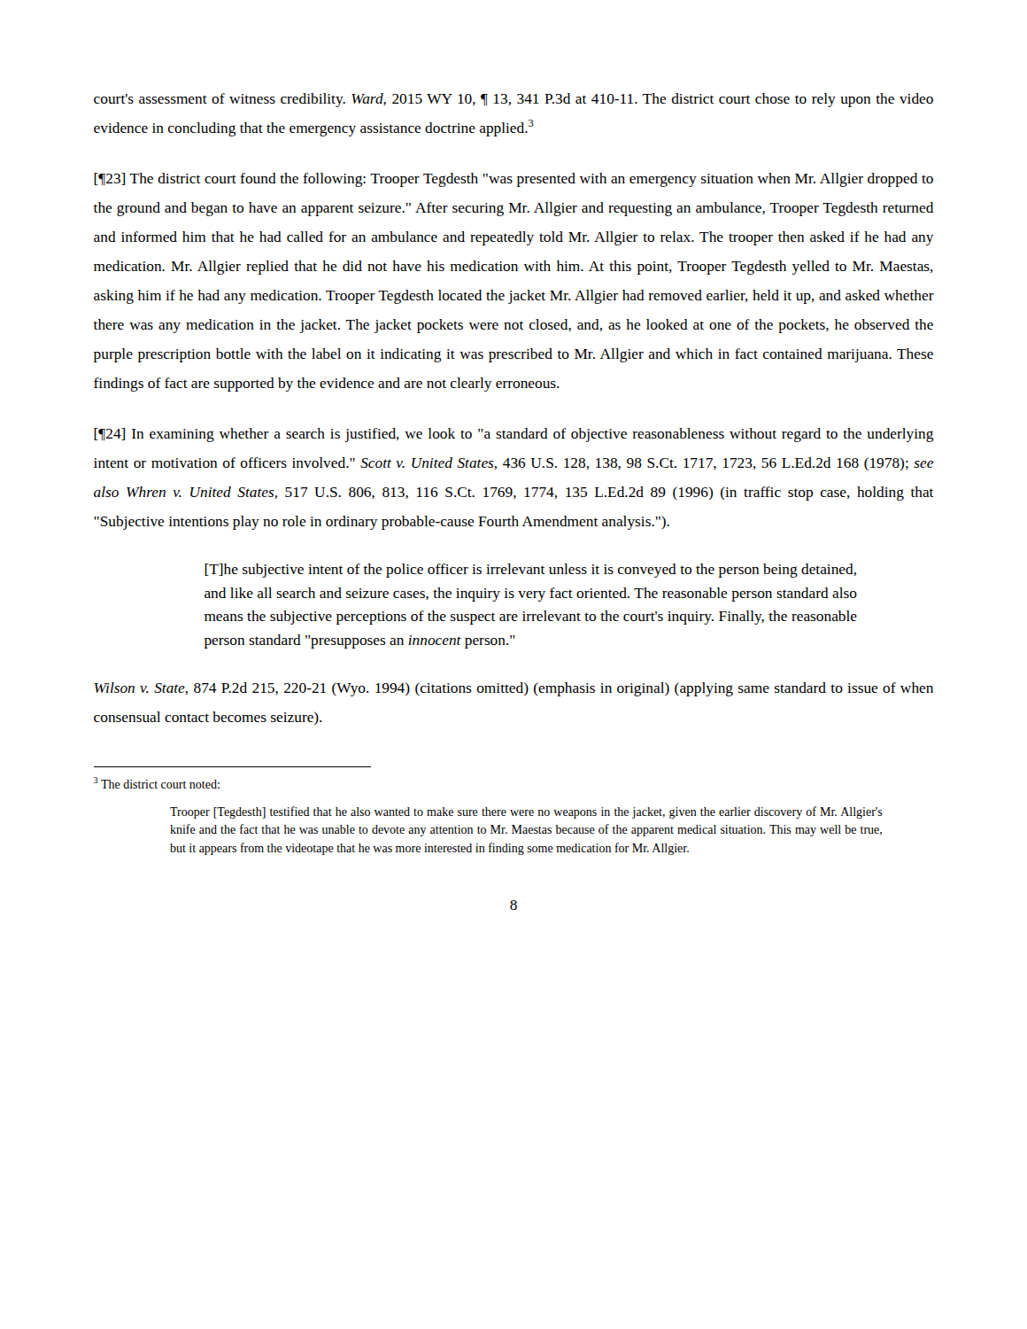court's assessment of witness credibility. Ward, 2015 WY 10, ¶ 13, 341 P.3d at 410-11. The district court chose to rely upon the video evidence in concluding that the emergency assistance doctrine applied.3
[¶23] The district court found the following: Trooper Tegdesth "was presented with an emergency situation when Mr. Allgier dropped to the ground and began to have an apparent seizure." After securing Mr. Allgier and requesting an ambulance, Trooper Tegdesth returned and informed him that he had called for an ambulance and repeatedly told Mr. Allgier to relax. The trooper then asked if he had any medication. Mr. Allgier replied that he did not have his medication with him. At this point, Trooper Tegdesth yelled to Mr. Maestas, asking him if he had any medication. Trooper Tegdesth located the jacket Mr. Allgier had removed earlier, held it up, and asked whether there was any medication in the jacket. The jacket pockets were not closed, and, as he looked at one of the pockets, he observed the purple prescription bottle with the label on it indicating it was prescribed to Mr. Allgier and which in fact contained marijuana. These findings of fact are supported by the evidence and are not clearly erroneous.
[¶24] In examining whether a search is justified, we look to "a standard of objective reasonableness without regard to the underlying intent or motivation of officers involved." Scott v. United States, 436 U.S. 128, 138, 98 S.Ct. 1717, 1723, 56 L.Ed.2d 168 (1978); see also Whren v. United States, 517 U.S. 806, 813, 116 S.Ct. 1769, 1774, 135 L.Ed.2d 89 (1996) (in traffic stop case, holding that "Subjective intentions play no role in ordinary probable-cause Fourth Amendment analysis.").
[T]he subjective intent of the police officer is irrelevant unless it is conveyed to the person being detained, and like all search and seizure cases, the inquiry is very fact oriented. The reasonable person standard also means the subjective perceptions of the suspect are irrelevant to the court's inquiry. Finally, the reasonable person standard "presupposes an innocent person."
Wilson v. State, 874 P.2d 215, 220-21 (Wyo. 1994) (citations omitted) (emphasis in original) (applying same standard to issue of when consensual contact becomes seizure).
3 The district court noted:
Trooper [Tegdesth] testified that he also wanted to make sure there were no weapons in the jacket, given the earlier discovery of Mr. Allgier's knife and the fact that he was unable to devote any attention to Mr. Maestas because of the apparent medical situation. This may well be true, but it appears from the videotape that he was more interested in finding some medication for Mr. Allgier.
8